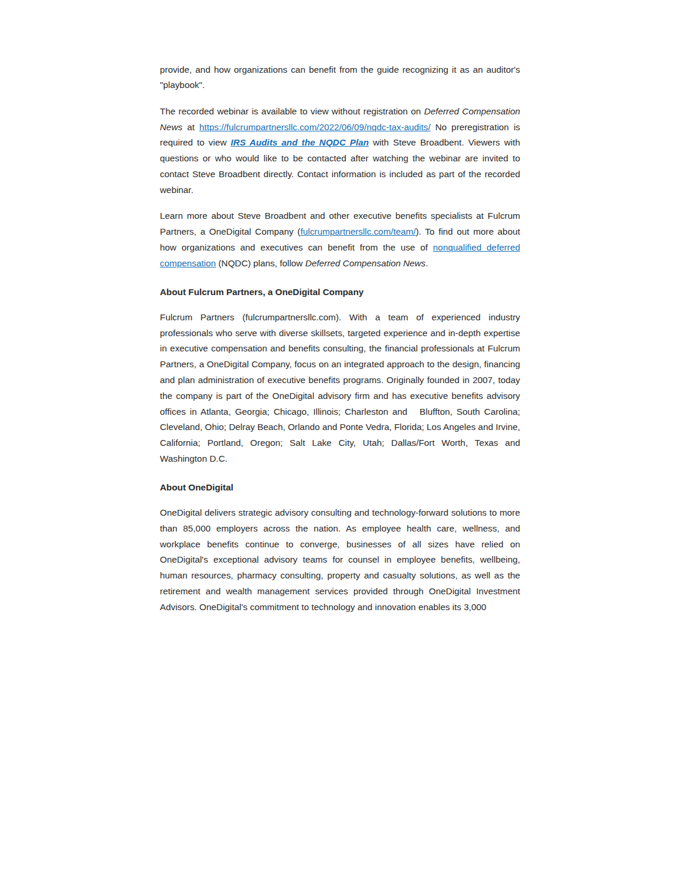provide, and how organizations can benefit from the guide recognizing it as an auditor's "playbook".
The recorded webinar is available to view without registration on Deferred Compensation News at https://fulcrumpartnersllc.com/2022/06/09/nqdc-tax-audits/ No preregistration is required to view IRS Audits and the NQDC Plan with Steve Broadbent. Viewers with questions or who would like to be contacted after watching the webinar are invited to contact Steve Broadbent directly. Contact information is included as part of the recorded webinar.
Learn more about Steve Broadbent and other executive benefits specialists at Fulcrum Partners, a OneDigital Company (fulcrumpartnersllc.com/team/). To find out more about how organizations and executives can benefit from the use of nonqualified deferred compensation (NQDC) plans, follow Deferred Compensation News.
About Fulcrum Partners, a OneDigital Company
Fulcrum Partners (fulcrumpartnersllc.com). With a team of experienced industry professionals who serve with diverse skillsets, targeted experience and in-depth expertise in executive compensation and benefits consulting, the financial professionals at Fulcrum Partners, a OneDigital Company, focus on an integrated approach to the design, financing and plan administration of executive benefits programs. Originally founded in 2007, today the company is part of the OneDigital advisory firm and has executive benefits advisory offices in Atlanta, Georgia; Chicago, Illinois; Charleston and Bluffton, South Carolina; Cleveland, Ohio; Delray Beach, Orlando and Ponte Vedra, Florida; Los Angeles and Irvine, California; Portland, Oregon; Salt Lake City, Utah; Dallas/Fort Worth, Texas and Washington D.C.
About OneDigital
OneDigital delivers strategic advisory consulting and technology-forward solutions to more than 85,000 employers across the nation. As employee health care, wellness, and workplace benefits continue to converge, businesses of all sizes have relied on OneDigital's exceptional advisory teams for counsel in employee benefits, wellbeing, human resources, pharmacy consulting, property and casualty solutions, as well as the retirement and wealth management services provided through OneDigital Investment Advisors. OneDigital's commitment to technology and innovation enables its 3,000